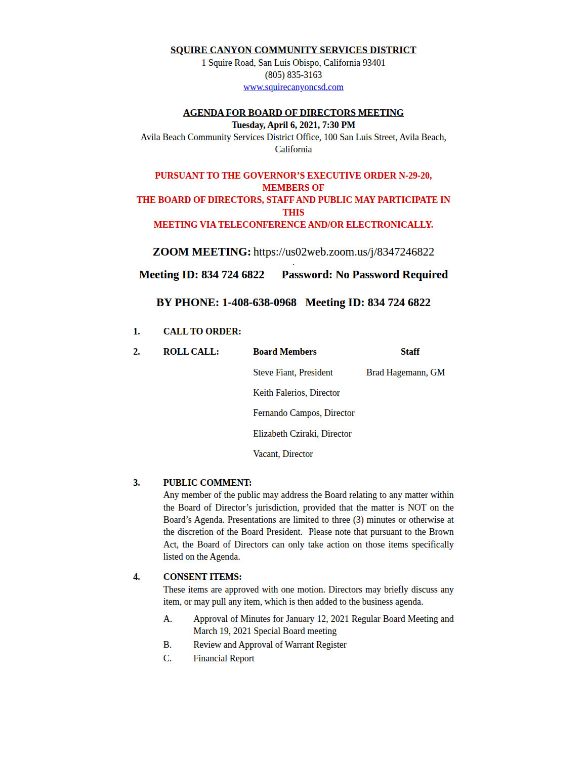SQUIRE CANYON COMMUNITY SERVICES DISTRICT
1 Squire Road, San Luis Obispo, California 93401
(805) 835-3163
www.squirecanyoncsd.com
AGENDA FOR BOARD OF DIRECTORS MEETING
Tuesday, April 6, 2021, 7:30 PM
Avila Beach Community Services District Office, 100 San Luis Street, Avila Beach, California
PURSUANT TO THE GOVERNOR’S EXECUTIVE ORDER N-29-20, MEMBERS OF
THE BOARD OF DIRECTORS, STAFF AND PUBLIC MAY PARTICIPATE IN THIS
MEETING VIA TELECONFERENCE AND/OR ELECTRONICALLY.
ZOOM MEETING: https://us02web.zoom.us/j/8347246822
.
Meeting ID: 834 724 6822 Password: No Password Required
BY PHONE: 1-408-638-0968 Meeting ID: 834 724 6822
| 1. | CALL TO ORDER: |
| 2. | ROLL CALL: | / Board Members / Staff / / Steve Fiant, President / Brad Hagemann, GM / / Keith Falerios, Director / / / Fernando Campos, Director / / / Elizabeth Cziraki, Director / / / Vacant, Director / / |
| 3. | PUBLIC COMMENT: Any member of the public may address the Board relating to any matter within the Board of Director’s jurisdiction, provided that the matter is NOT on the Board’s Agenda. Presentations are limited to three (3) minutes or otherwise at the discretion of the Board President. Please note that pursuant to the Brown Act, the Board of Directors can only take action on those items specifically listed on the Agenda. |
| 4. | CONSENT ITEMS: These items are approved with one motion. Directors may briefly discuss any item, or may pull any item, which is then added to the business agenda. A. Approval of Minutes for January 12, 2021 Regular Board Meeting and March 19, 2021 Special Board meeting B. Review and Approval of Warrant Register C. Financial Report |